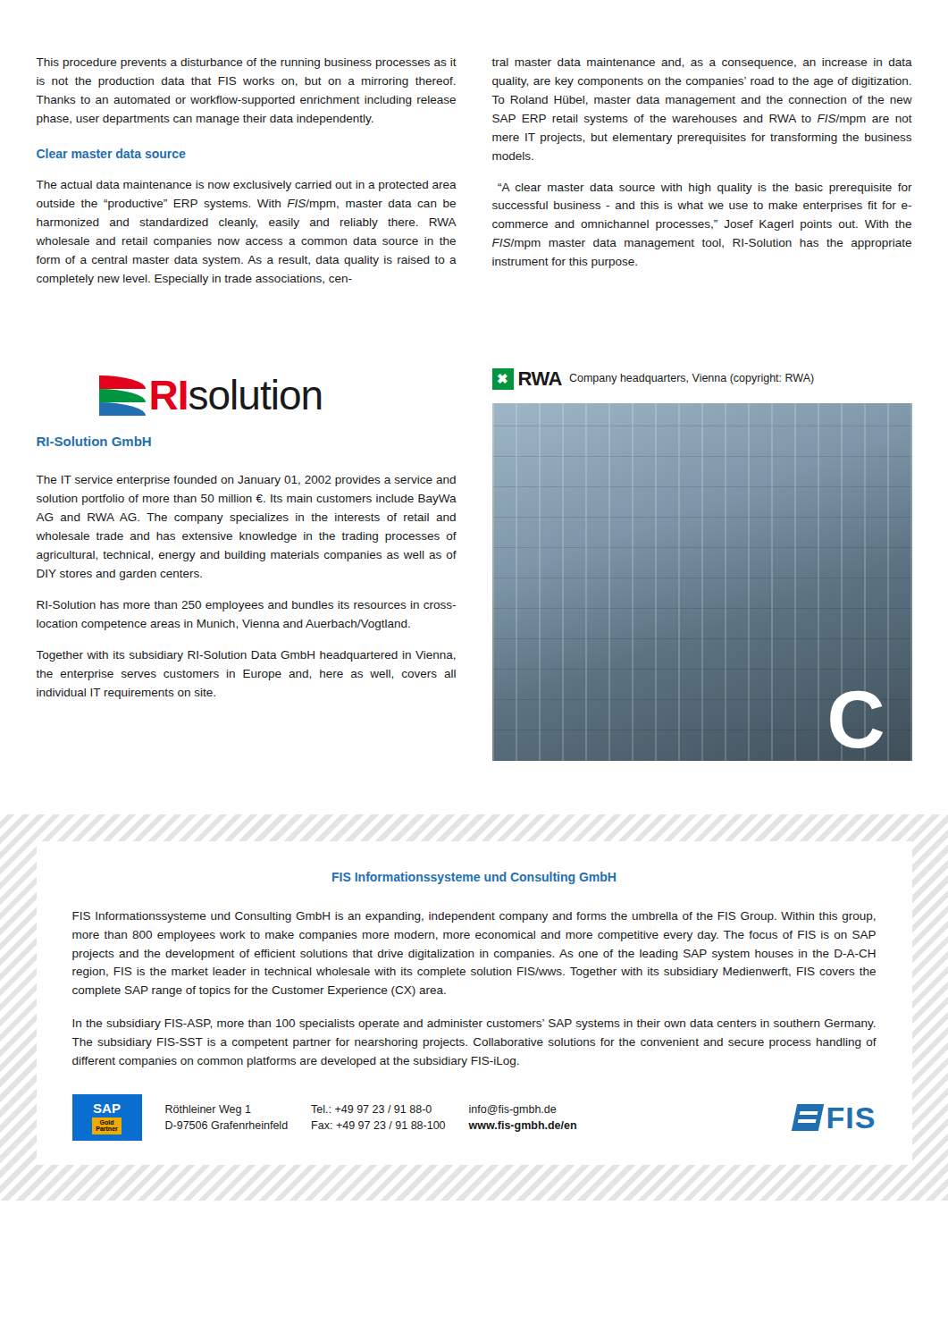This procedure prevents a disturbance of the running business processes as it is not the production data that FIS works on, but on a mirroring thereof. Thanks to an automated or workflow-supported enrichment including release phase, user departments can manage their data independently.
Clear master data source
The actual data maintenance is now exclusively carried out in a protected area outside the “productive” ERP systems. With FIS/mpm, master data can be harmonized and standardized cleanly, easily and reliably there. RWA wholesale and retail companies now access a common data source in the form of a central master data system. As a result, data quality is raised to a completely new level. Especially in trade associations, cen-
tral master data maintenance and, as a consequence, an increase in data quality, are key components on the companies’ road to the age of digitization. To Roland Hübel, master data management and the connection of the new SAP ERP retail systems of the warehouses and RWA to FIS/mpm are not mere IT projects, but elementary prerequisites for transforming the business models.
“A clear master data source with high quality is the basic prerequisite for successful business - and this is what we use to make enterprises fit for e-commerce and omnichannel processes,” Josef Kagerl points out. With the FIS/mpm master data management tool, RI-Solution has the appropriate instrument for this purpose.
RI solution
RI-Solution GmbH
The IT service enterprise founded on January 01, 2002 provides a service and solution portfolio of more than 50 million €. Its main customers include BayWa AG and RWA AG. The company specializes in the interests of retail and wholesale trade and has extensive knowledge in the trading processes of agricultural, technical, energy and building materials companies as well as of DIY stores and garden centers.
RI-Solution has more than 250 employees and bundles its resources in cross-location competence areas in Munich, Vienna and Auerbach/Vogtland.
Together with its subsidiary RI-Solution Data GmbH headquartered in Vienna, the enterprise serves customers in Europe and, here as well, covers all individual IT requirements on site.
✖RWA Company headquarters, Vienna (copyright: RWA)
FIS Informationssysteme und Consulting GmbH
FIS Informationssysteme und Consulting GmbH is an expanding, independent company and forms the umbrella of the FIS Group. Within this group, more than 800 employees work to make companies more modern, more economical and more competitive every day. The focus of FIS is on SAP projects and the development of efficient solutions that drive digitalization in companies. As one of the leading SAP system houses in the D-A-CH region, FIS is the market leader in technical wholesale with its complete solution FIS/wws. Together with its subsidiary Medienwerft, FIS covers the complete SAP range of topics for the Customer Experience (CX) area.
In the subsidiary FIS-ASP, more than 100 specialists operate and administer customers’ SAP systems in their own data centers in southern Germany. The subsidiary FIS-SST is a competent partner for nearshoring projects. Collaborative solutions for the convenient and secure process handling of different companies on common platforms are developed at the subsidiary FIS-iLog.
SAP Gold
Partner
Röthleiner Weg 1
D-97506 Grafenrheinfeld
Tel.: +49 97 23 / 91 88-0
Fax: +49 97 23 / 91 88-100
info@fis-gmbh.de
www.fis-gmbh.de/en
FIS